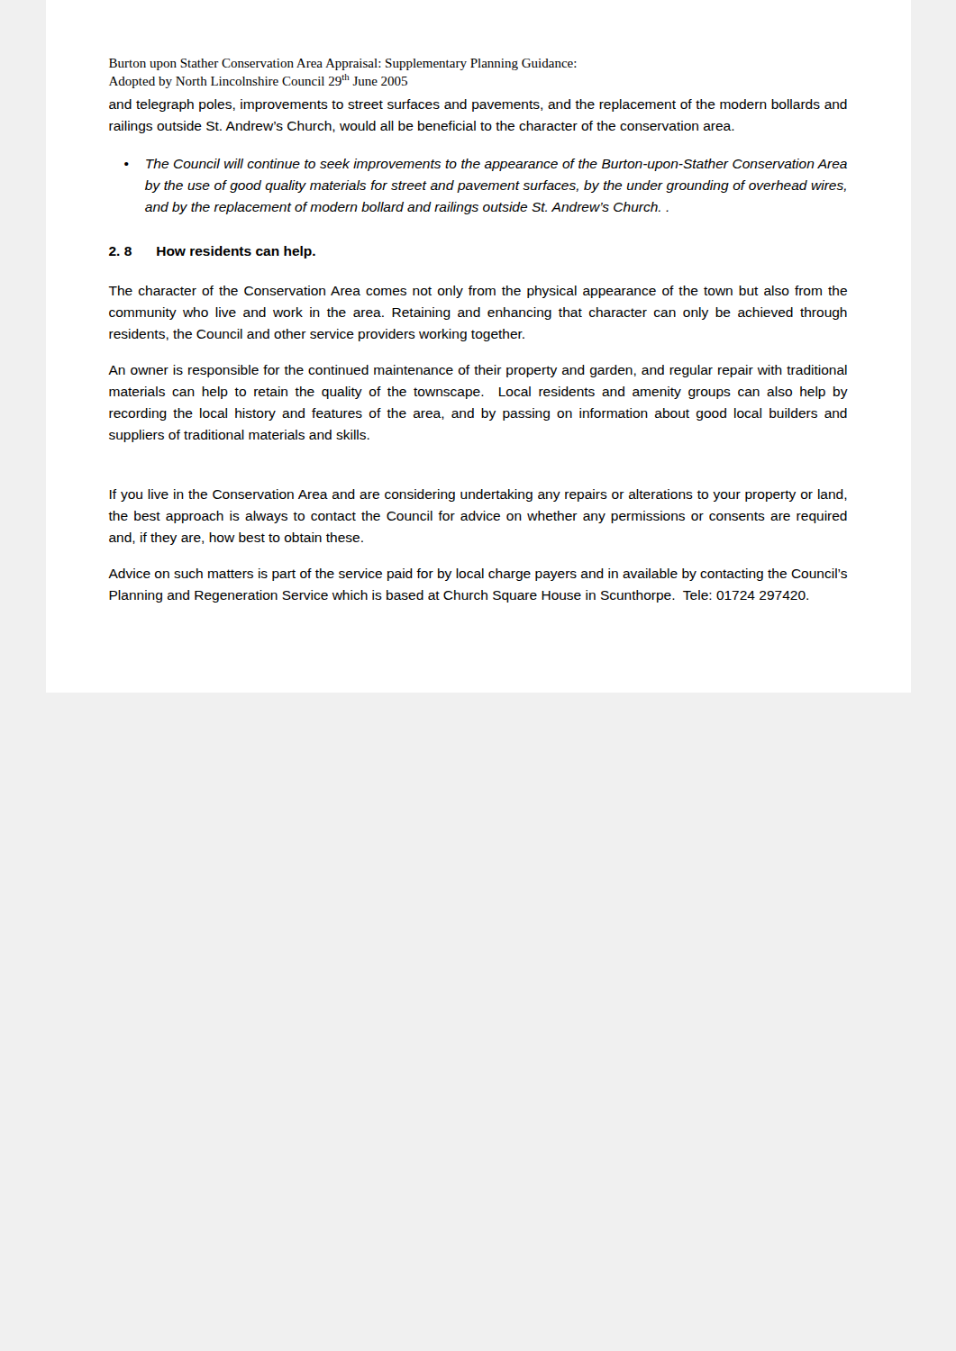Burton upon Stather Conservation Area Appraisal: Supplementary Planning Guidance:
Adopted by North Lincolnshire Council 29th June 2005
and telegraph poles, improvements to street surfaces and pavements, and the replacement of the modern bollards and railings outside St. Andrew’s Church, would all be beneficial to the character of the conservation area.
The Council will continue to seek improvements to the appearance of the Burton-upon-Stather Conservation Area by the use of good quality materials for street and pavement surfaces, by the under grounding of overhead wires, and by the replacement of modern bollard and railings outside St. Andrew’s Church. .
2. 8 How residents can help.
The character of the Conservation Area comes not only from the physical appearance of the town but also from the community who live and work in the area. Retaining and enhancing that character can only be achieved through residents, the Council and other service providers working together.
An owner is responsible for the continued maintenance of their property and garden, and regular repair with traditional materials can help to retain the quality of the townscape. Local residents and amenity groups can also help by recording the local history and features of the area, and by passing on information about good local builders and suppliers of traditional materials and skills.
If you live in the Conservation Area and are considering undertaking any repairs or alterations to your property or land, the best approach is always to contact the Council for advice on whether any permissions or consents are required and, if they are, how best to obtain these.
Advice on such matters is part of the service paid for by local charge payers and in available by contacting the Council’s Planning and Regeneration Service which is based at Church Square House in Scunthorpe. Tele: 01724 297420.